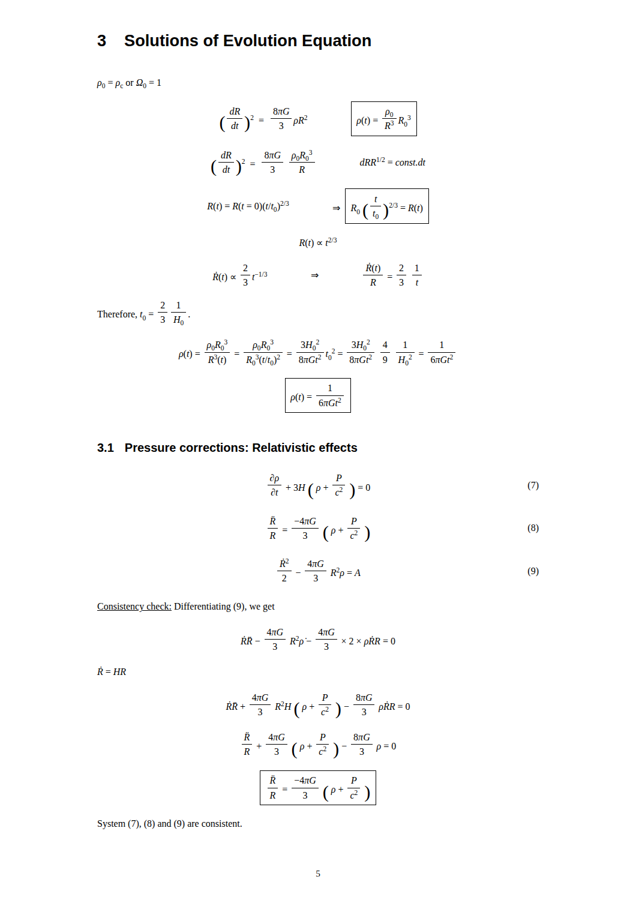3 Solutions of Evolution Equation
ρ0 = ρc or Ω0 = 1
(dR dt)2 = 8πG 3 ρR2 ρ(t) = ρ0 R3 R03
(dR dt)2 = 8πG 3 ρ0R03 R dRR1/2 = const.dt
R(t) = R(t = 0)(t/t0)2/3 ⇒ R0 (tt0)2/3 = R(t)
R(t) ∝ t2/3
Ṙ(t) ∝ 23 t−1/3 ⇒ Ṙ(t) R = 23 1 t
Therefore, t0 = 231 H0.
ρ(t) = ρ0R03 R3(t) = ρ0R03 R03(t/t0)2 = 3H028πGt2 t02 = 3H028πGt2 49 1 H02 = 16πGt2
ρ(t) = 16πGt2
3.1 Pressure corrections: Relativistic effects
∂ρ∂t + 3H ( ρ + Pc2 ) = 0 (7)
R̈R = −4πG 3 ( ρ + Pc2 ) (8)
Ṙ22 − 4πG 3 R2ρ = A (9)
Consistency check: Differentiating (9), we get
ṘR̈ − 4πG 3 R2ρ̇ − 4πG 3 × 2 × ρṘR = 0
Ṙ = HR
ṘR̈ + 4πG 3 R2H ( ρ + Pc2 ) − 8πG 3 ρṘR = 0
R̈R + 4πG 3 ( ρ + Pc2 ) − 8πG 3 ρ = 0
R̈R = −4πG 3 ( ρ + Pc2 )
System (7), (8) and (9) are consistent.
5